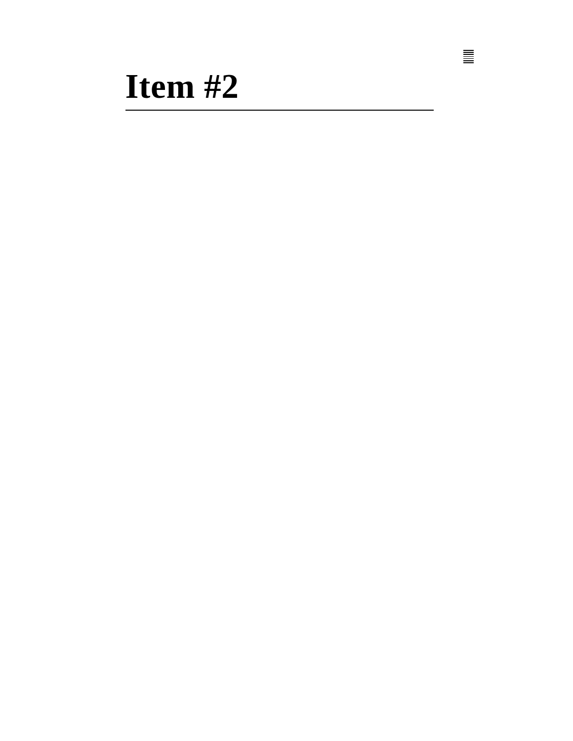Item #2